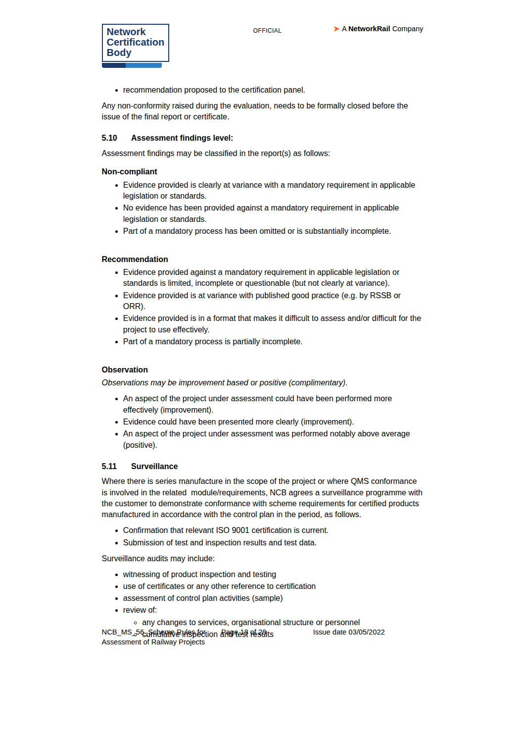Network Certification Body
OFFICIAL
➤A NetworkRail Company
recommendation proposed to the certification panel.
Any non-conformity raised during the evaluation, needs to be formally closed before the issue of the final report or certificate.
5.10 Assessment findings level:
Assessment findings may be classified in the report(s) as follows:
Non-compliant
Evidence provided is clearly at variance with a mandatory requirement in applicable legislation or standards.
No evidence has been provided against a mandatory requirement in applicable legislation or standards.
Part of a mandatory process has been omitted or is substantially incomplete.
Recommendation
Evidence provided against a mandatory requirement in applicable legislation or standards is limited, incomplete or questionable (but not clearly at variance).
Evidence provided is at variance with published good practice (e.g. by RSSB or ORR).
Evidence provided is in a format that makes it difficult to assess and/or difficult for the project to use effectively.
Part of a mandatory process is partially incomplete.
Observation
Observations may be improvement based or positive (complimentary).
An aspect of the project under assessment could have been performed more effectively (improvement).
Evidence could have been presented more clearly (improvement).
An aspect of the project under assessment was performed notably above average (positive).
5.11 Surveillance
Where there is series manufacture in the scope of the project or where QMS conformance is involved in the related module/requirements, NCB agrees a surveillance programme with the customer to demonstrate conformance with scheme requirements for certified products manufactured in accordance with the control plan in the period, as follows.
Confirmation that relevant ISO 9001 certification is current.
Submission of test and inspection results and test data.
Surveillance audits may include:
witnessing of product inspection and testing
use of certificates or any other reference to certification
assessment of control plan activities (sample)
review of:
any changes to services, organisational structure or personnel
cumulative inspection and test results
NCB_MS_56_Scheme Rules for Assessment of Railway Projects
Page 18 of 28
Issue date 03/05/2022